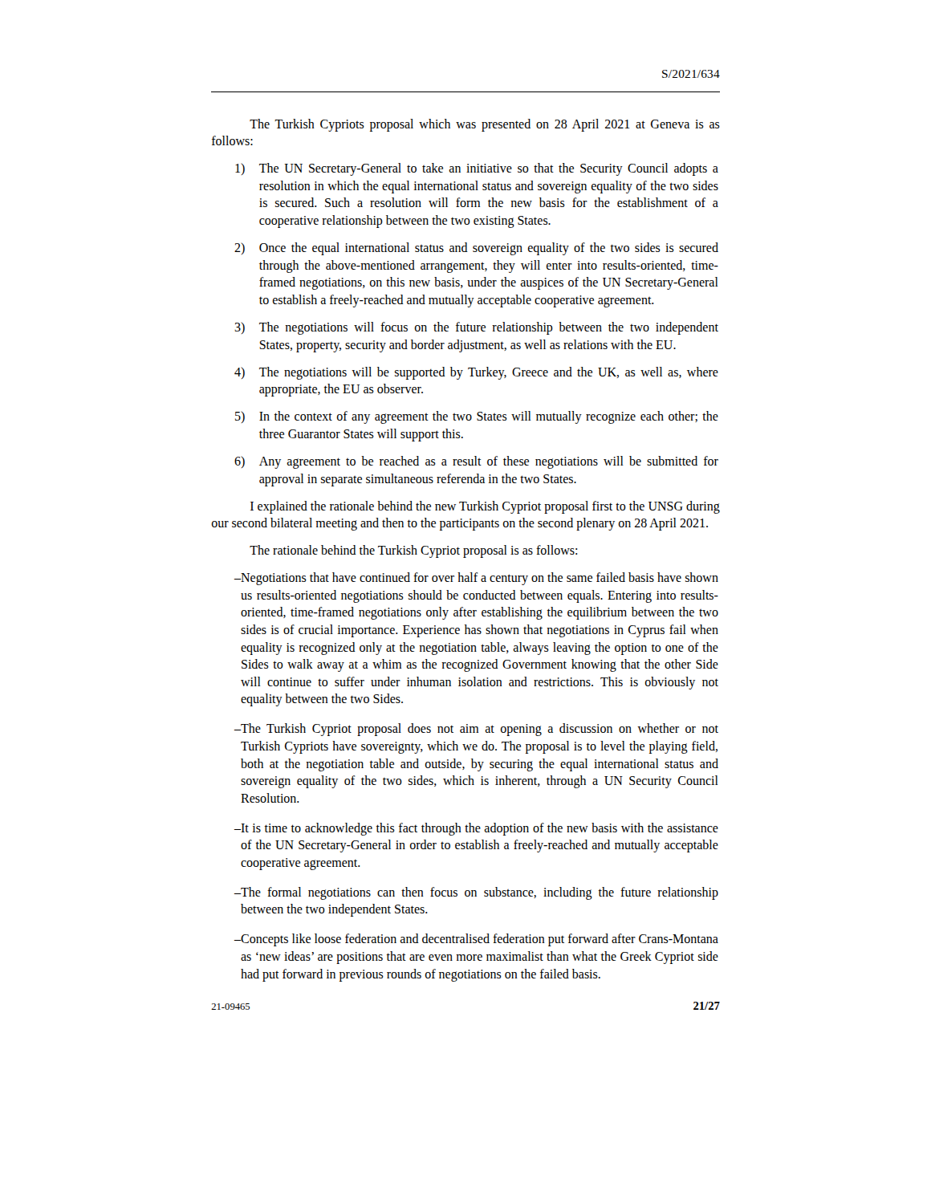S/2021/634
The Turkish Cypriots proposal which was presented on 28 April 2021 at Geneva is as follows:
1) The UN Secretary-General to take an initiative so that the Security Council adopts a resolution in which the equal international status and sovereign equality of the two sides is secured. Such a resolution will form the new basis for the establishment of a cooperative relationship between the two existing States.
2) Once the equal international status and sovereign equality of the two sides is secured through the above-mentioned arrangement, they will enter into results-oriented, time-framed negotiations, on this new basis, under the auspices of the UN Secretary-General to establish a freely-reached and mutually acceptable cooperative agreement.
3) The negotiations will focus on the future relationship between the two independent States, property, security and border adjustment, as well as relations with the EU.
4) The negotiations will be supported by Turkey, Greece and the UK, as well as, where appropriate, the EU as observer.
5) In the context of any agreement the two States will mutually recognize each other; the three Guarantor States will support this.
6) Any agreement to be reached as a result of these negotiations will be submitted for approval in separate simultaneous referenda in the two States.
I explained the rationale behind the new Turkish Cypriot proposal first to the UNSG during our second bilateral meeting and then to the participants on the second plenary on 28 April 2021.
The rationale behind the Turkish Cypriot proposal is as follows:
–Negotiations that have continued for over half a century on the same failed basis have shown us results-oriented negotiations should be conducted between equals. Entering into results-oriented, time-framed negotiations only after establishing the equilibrium between the two sides is of crucial importance. Experience has shown that negotiations in Cyprus fail when equality is recognized only at the negotiation table, always leaving the option to one of the Sides to walk away at a whim as the recognized Government knowing that the other Side will continue to suffer under inhuman isolation and restrictions. This is obviously not equality between the two Sides.
–The Turkish Cypriot proposal does not aim at opening a discussion on whether or not Turkish Cypriots have sovereignty, which we do. The proposal is to level the playing field, both at the negotiation table and outside, by securing the equal international status and sovereign equality of the two sides, which is inherent, through a UN Security Council Resolution.
–It is time to acknowledge this fact through the adoption of the new basis with the assistance of the UN Secretary-General in order to establish a freely-reached and mutually acceptable cooperative agreement.
–The formal negotiations can then focus on substance, including the future relationship between the two independent States.
–Concepts like loose federation and decentralised federation put forward after Crans-Montana as ‘new ideas’ are positions that are even more maximalist than what the Greek Cypriot side had put forward in previous rounds of negotiations on the failed basis.
21-09465 21/27